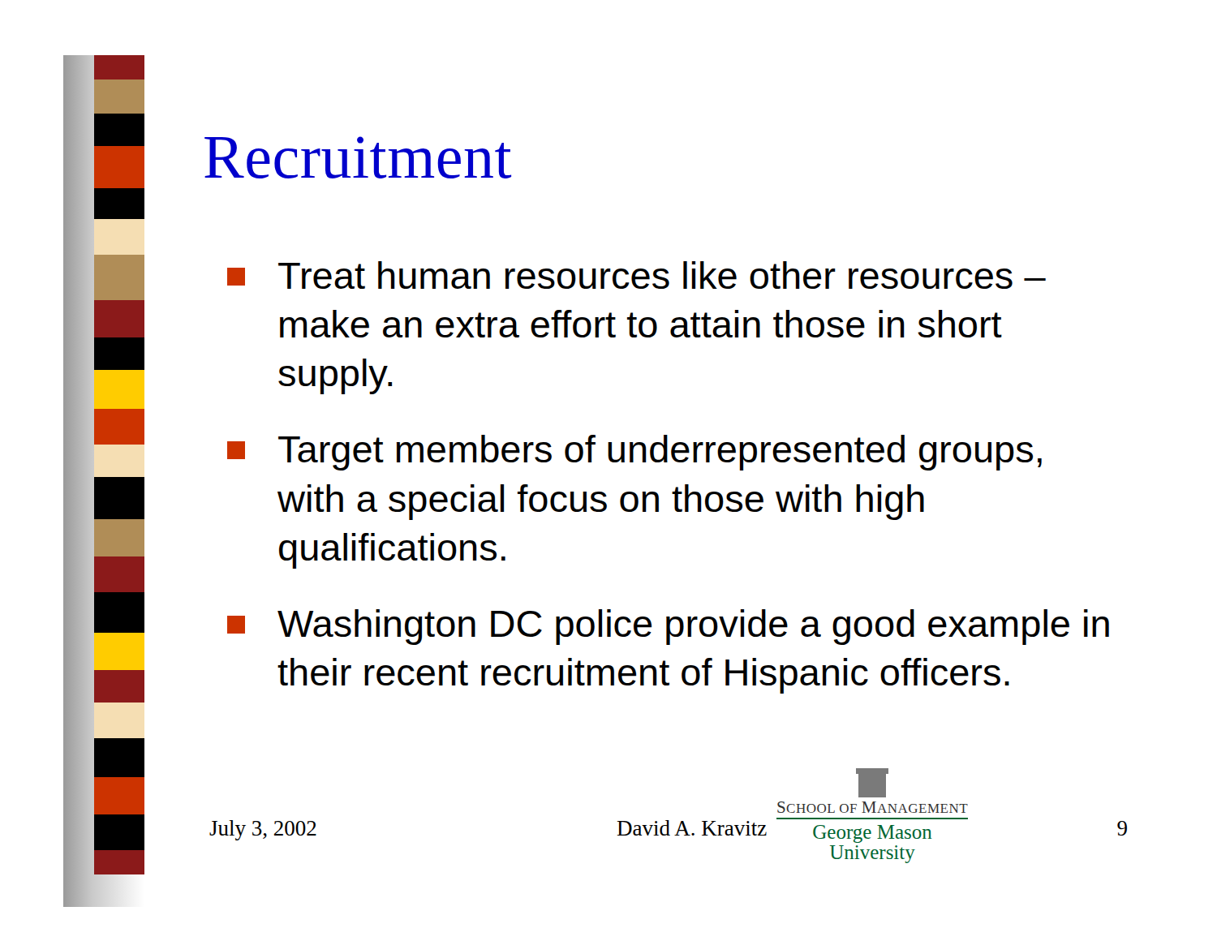Recruitment
Treat human resources like other resources – make an extra effort to attain those in short supply.
Target members of underrepresented groups, with a special focus on those with high qualifications.
Washington DC police provide a good example in their recent recruitment of Hispanic officers.
July 3, 2002
David A. Kravitz
SCHOOL OF MANAGEMENT George Mason University
9